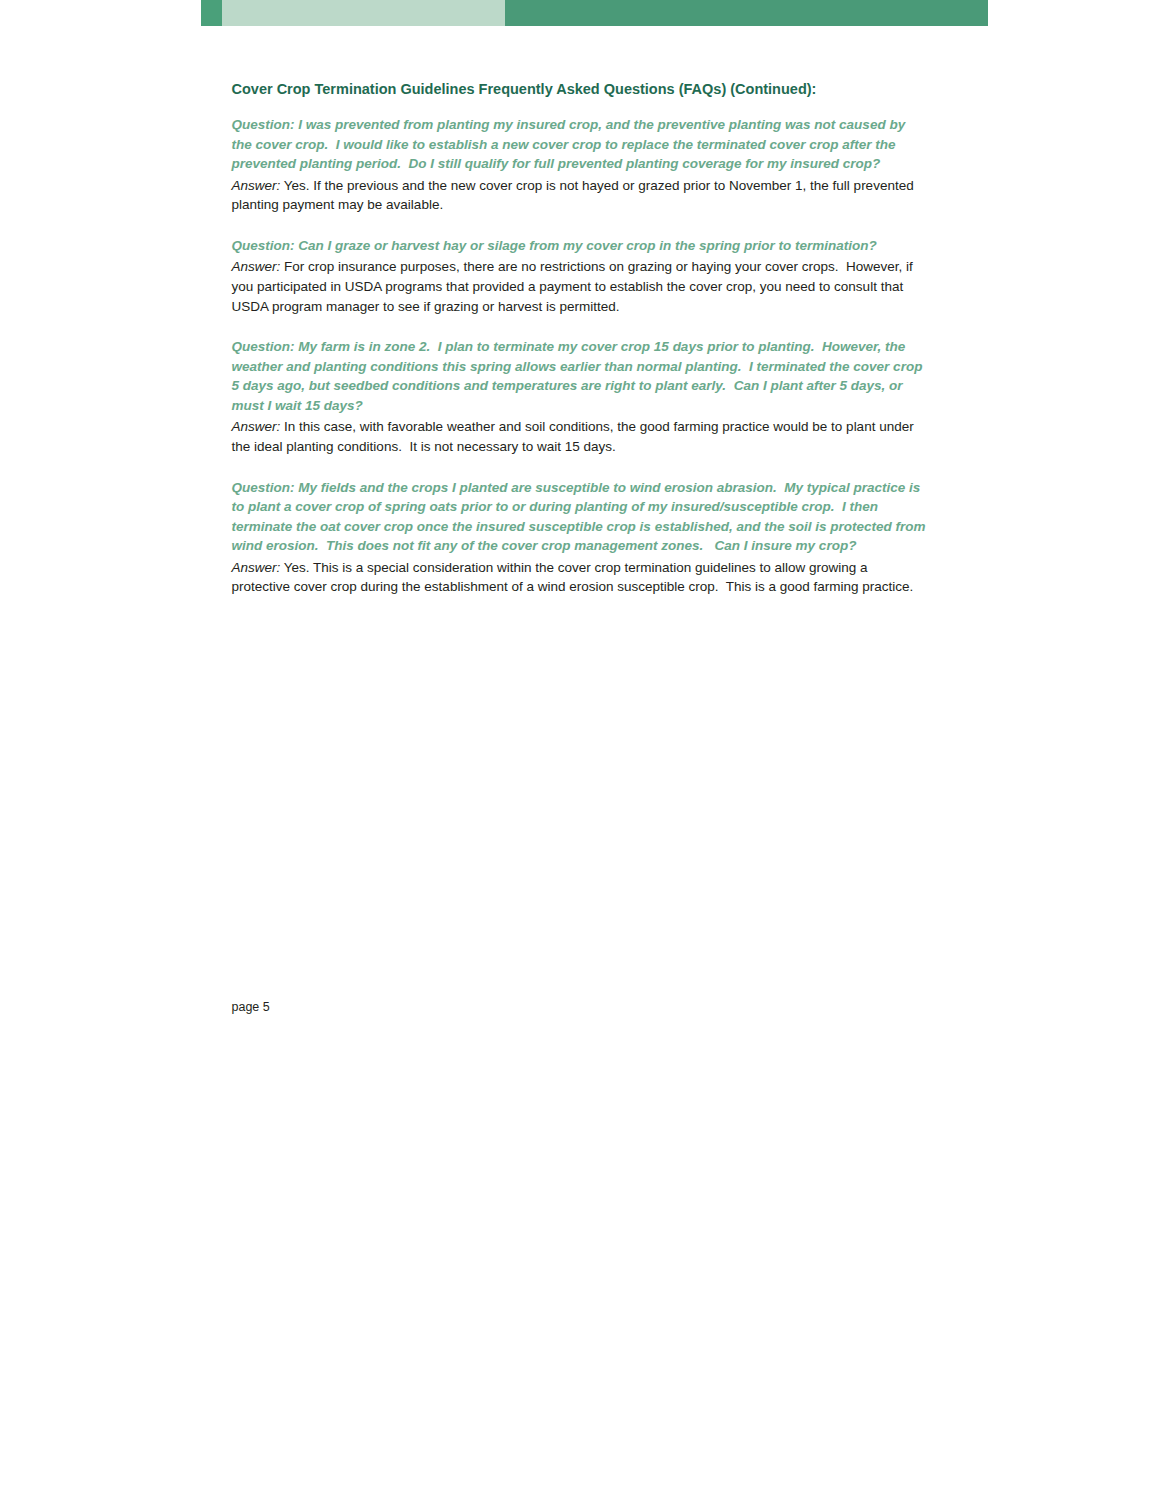Cover Crop Termination Guidelines Frequently Asked Questions (FAQs) (Continued):
Question: I was prevented from planting my insured crop, and the preventive planting was not caused by the cover crop. I would like to establish a new cover crop to replace the terminated cover crop after the prevented planting period. Do I still qualify for full prevented planting coverage for my insured crop?
Answer: Yes. If the previous and the new cover crop is not hayed or grazed prior to November 1, the full prevented planting payment may be available.
Question: Can I graze or harvest hay or silage from my cover crop in the spring prior to termination?
Answer: For crop insurance purposes, there are no restrictions on grazing or haying your cover crops. However, if you participated in USDA programs that provided a payment to establish the cover crop, you need to consult that USDA program manager to see if grazing or harvest is permitted.
Question: My farm is in zone 2. I plan to terminate my cover crop 15 days prior to planting. However, the weather and planting conditions this spring allows earlier than normal planting. I terminated the cover crop 5 days ago, but seedbed conditions and temperatures are right to plant early. Can I plant after 5 days, or must I wait 15 days?
Answer: In this case, with favorable weather and soil conditions, the good farming practice would be to plant under the ideal planting conditions. It is not necessary to wait 15 days.
Question: My fields and the crops I planted are susceptible to wind erosion abrasion. My typical practice is to plant a cover crop of spring oats prior to or during planting of my insured/susceptible crop. I then terminate the oat cover crop once the insured susceptible crop is established, and the soil is protected from wind erosion. This does not fit any of the cover crop management zones. Can I insure my crop?
Answer: Yes. This is a special consideration within the cover crop termination guidelines to allow growing a protective cover crop during the establishment of a wind erosion susceptible crop. This is a good farming practice.
page 5